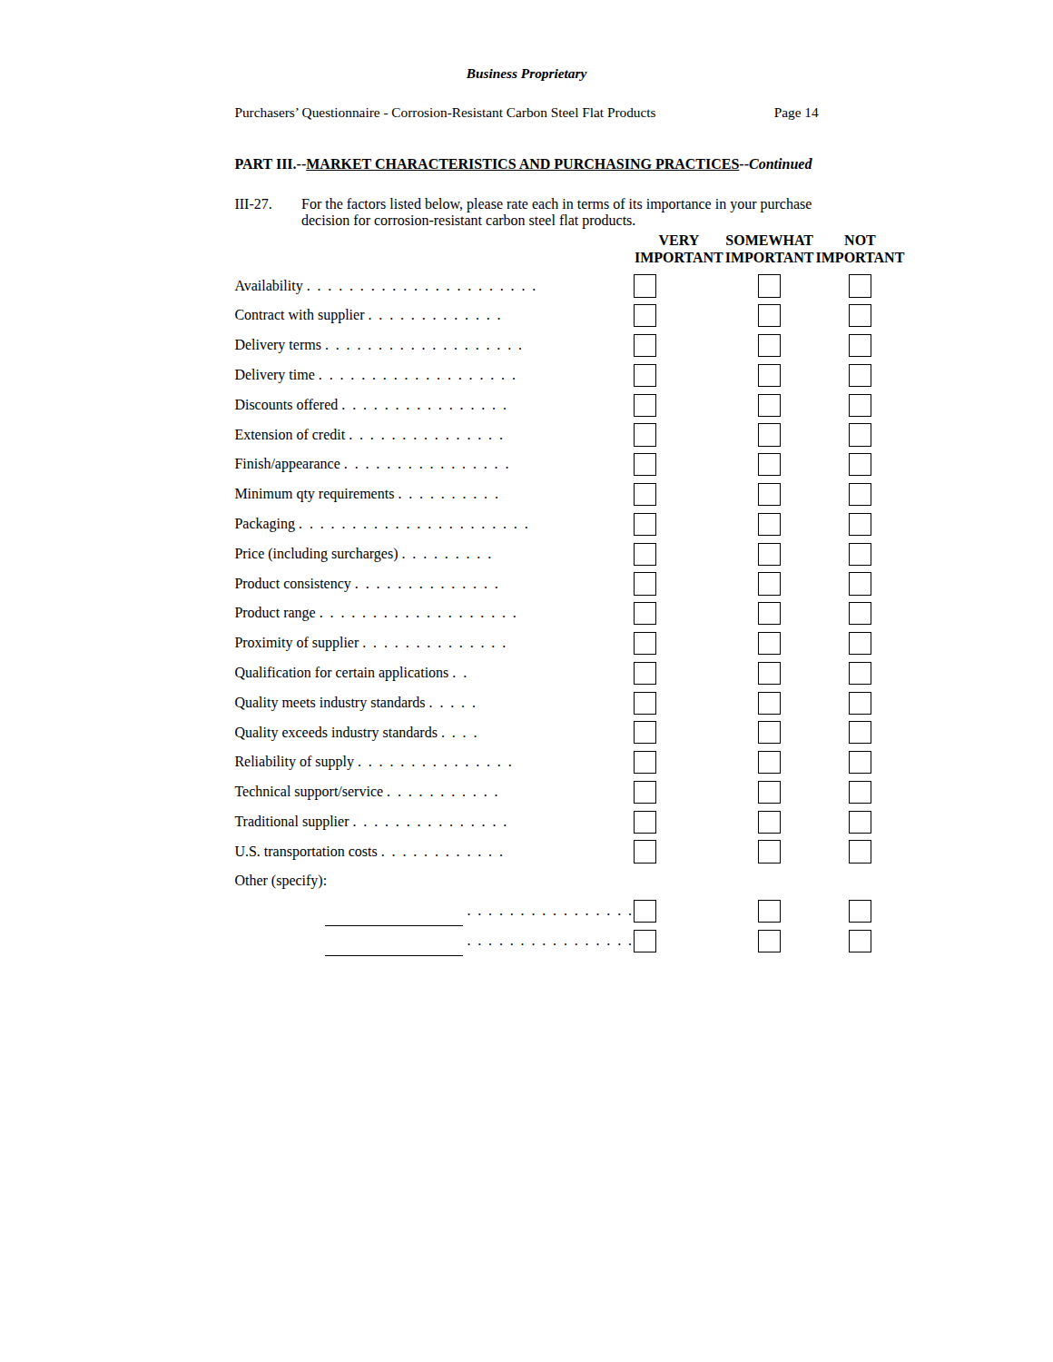Business Proprietary
Purchasers’ Questionnaire - Corrosion-Resistant Carbon Steel Flat Products
Page 14
PART III.--MARKET CHARACTERISTICS AND PURCHASING PRACTICES--Continued
III-27.
For the factors listed below, please rate each in terms of its importance in your purchase decision for corrosion-resistant carbon steel flat products.
| | VERY IMPORTANT | SOMEWHAT IMPORTANT | NOT IMPORTANT |
| --- | --- | --- | --- |
| Availability . . . . . . . . . . . . . . . . . . . . . . | | | |
| Contract with supplier . . . . . . . . . . . . . | | | |
| Delivery terms . . . . . . . . . . . . . . . . . . . | | | |
| Delivery time . . . . . . . . . . . . . . . . . . . | | | |
| Discounts offered . . . . . . . . . . . . . . . . | | | |
| Extension of credit . . . . . . . . . . . . . . . | | | |
| Finish/appearance . . . . . . . . . . . . . . . . | | | |
| Minimum qty requirements . . . . . . . . . . | | | |
| Packaging . . . . . . . . . . . . . . . . . . . . . . | | | |
| Price (including surcharges) . . . . . . . . . | | | |
| Product consistency . . . . . . . . . . . . . . | | | |
| Product range . . . . . . . . . . . . . . . . . . . | | | |
| Proximity of supplier . . . . . . . . . . . . . . | | | |
| Qualification for certain applications . . | | | |
| Quality meets industry standards . . . . . | | | |
| Quality exceeds industry standards . . . . | | | |
| Reliability of supply . . . . . . . . . . . . . . . | | | |
| Technical support/service . . . . . . . . . . . | | | |
| Traditional supplier . . . . . . . . . . . . . . . | | | |
| U.S. transportation costs . . . . . . . . . . . . | | | |
| Other (specify): |
| . . . . . . . . . . . . . . . . | | | |
| . . . . . . . . . . . . . . . . | | | |